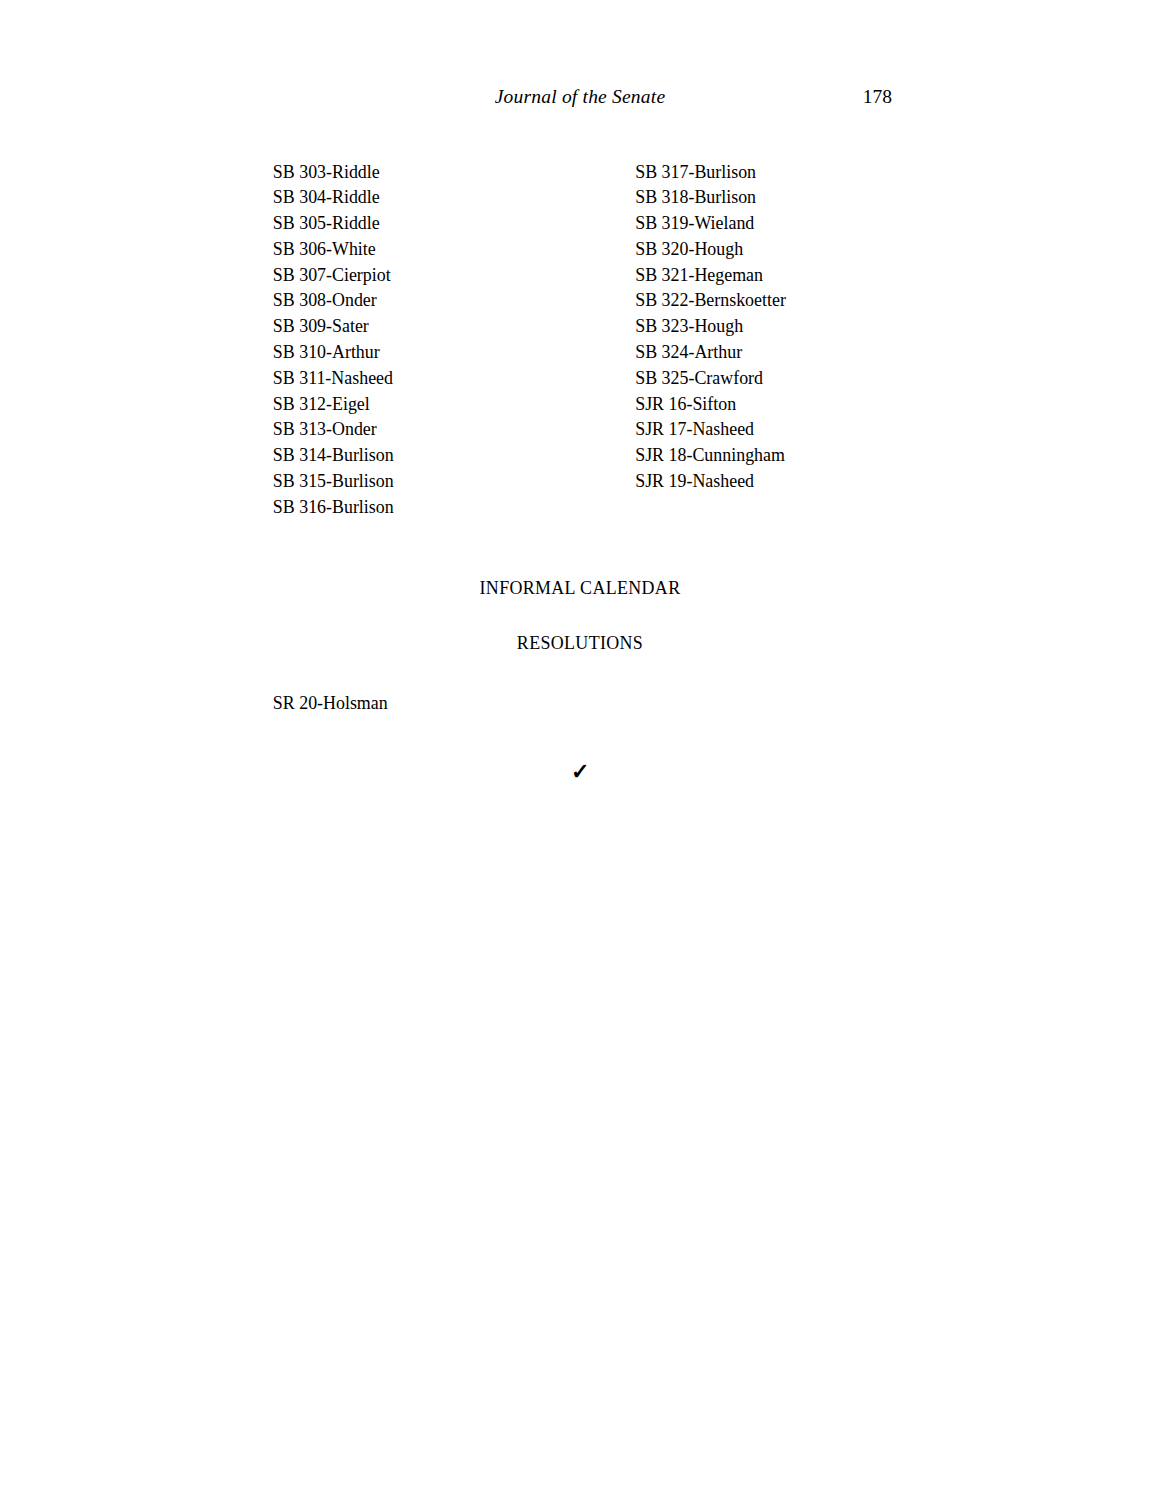Journal of the Senate 178
SB 303-Riddle
SB 304-Riddle
SB 305-Riddle
SB 306-White
SB 307-Cierpiot
SB 308-Onder
SB 309-Sater
SB 310-Arthur
SB 311-Nasheed
SB 312-Eigel
SB 313-Onder
SB 314-Burlison
SB 315-Burlison
SB 316-Burlison
SB 317-Burlison
SB 318-Burlison
SB 319-Wieland
SB 320-Hough
SB 321-Hegeman
SB 322-Bernskoetter
SB 323-Hough
SB 324-Arthur
SB 325-Crawford
SJR 16-Sifton
SJR 17-Nasheed
SJR 18-Cunningham
SJR 19-Nasheed
INFORMAL CALENDAR
RESOLUTIONS
SR 20-Holsman
✓